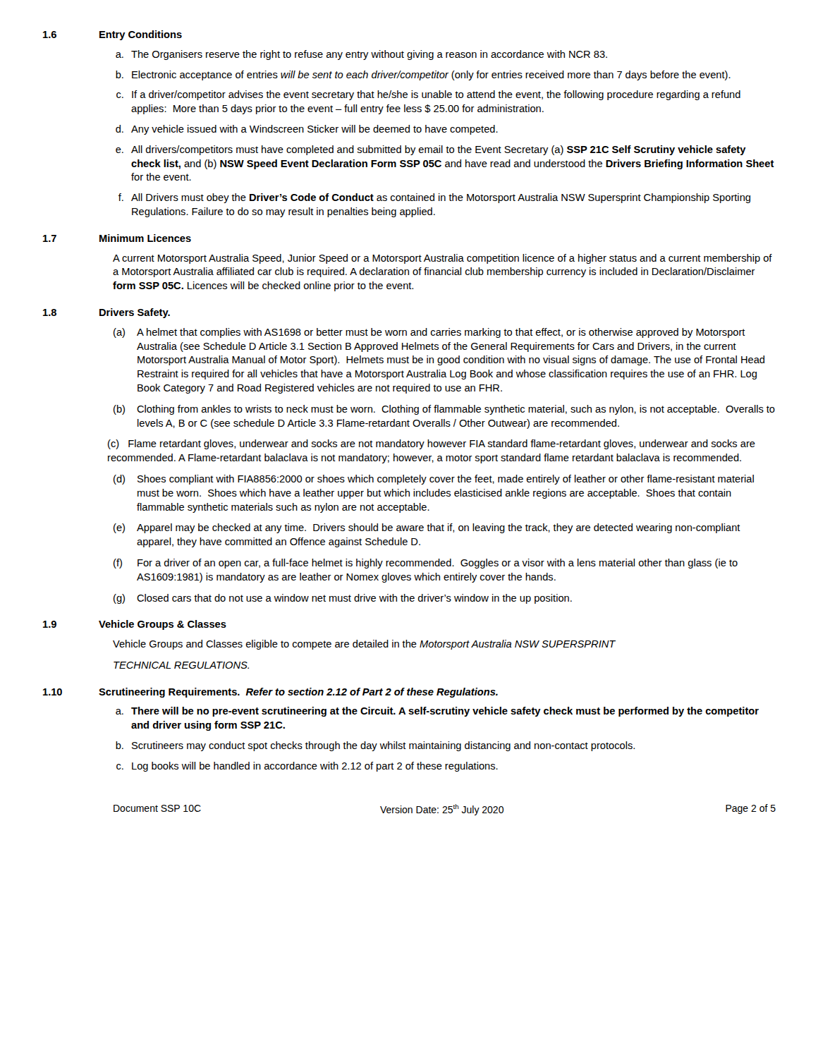1.6 Entry Conditions
The Organisers reserve the right to refuse any entry without giving a reason in accordance with NCR 83.
Electronic acceptance of entries will be sent to each driver/competitor (only for entries received more than 7 days before the event).
If a driver/competitor advises the event secretary that he/she is unable to attend the event, the following procedure regarding a refund applies: More than 5 days prior to the event – full entry fee less $ 25.00 for administration.
Any vehicle issued with a Windscreen Sticker will be deemed to have competed.
All drivers/competitors must have completed and submitted by email to the Event Secretary (a) SSP 21C Self Scrutiny vehicle safety check list, and (b) NSW Speed Event Declaration Form SSP 05C and have read and understood the Drivers Briefing Information Sheet for the event.
All Drivers must obey the Driver’s Code of Conduct as contained in the Motorsport Australia NSW Supersprint Championship Sporting Regulations. Failure to do so may result in penalties being applied.
1.7 Minimum Licences
A current Motorsport Australia Speed, Junior Speed or a Motorsport Australia competition licence of a higher status and a current membership of a Motorsport Australia affiliated car club is required. A declaration of financial club membership currency is included in Declaration/Disclaimer form SSP 05C. Licences will be checked online prior to the event.
1.8 Drivers Safety.
(a) A helmet that complies with AS1698 or better must be worn and carries marking to that effect, or is otherwise approved by Motorsport Australia (see Schedule D Article 3.1 Section B Approved Helmets of the General Requirements for Cars and Drivers, in the current Motorsport Australia Manual of Motor Sport). Helmets must be in good condition with no visual signs of damage. The use of Frontal Head Restraint is required for all vehicles that have a Motorsport Australia Log Book and whose classification requires the use of an FHR. Log Book Category 7 and Road Registered vehicles are not required to use an FHR.
(b) Clothing from ankles to wrists to neck must be worn. Clothing of flammable synthetic material, such as nylon, is not acceptable. Overalls to levels A, B or C (see schedule D Article 3.3 Flame-retardant Overalls / Other Outwear) are recommended.
(c) Flame retardant gloves, underwear and socks are not mandatory however FIA standard flame-retardant gloves, underwear and socks are recommended. A Flame-retardant balaclava is not mandatory; however, a motor sport standard flame retardant balaclava is recommended.
(d) Shoes compliant with FIA8856:2000 or shoes which completely cover the feet, made entirely of leather or other flame-resistant material must be worn. Shoes which have a leather upper but which includes elasticised ankle regions are acceptable. Shoes that contain flammable synthetic materials such as nylon are not acceptable.
(e) Apparel may be checked at any time. Drivers should be aware that if, on leaving the track, they are detected wearing non-compliant apparel, they have committed an Offence against Schedule D.
(f) For a driver of an open car, a full-face helmet is highly recommended. Goggles or a visor with a lens material other than glass (ie to AS1609:1981) is mandatory as are leather or Nomex gloves which entirely cover the hands.
(g) Closed cars that do not use a window net must drive with the driver’s window in the up position.
1.9 Vehicle Groups & Classes
Vehicle Groups and Classes eligible to compete are detailed in the Motorsport Australia NSW SUPERSPRINT
TECHNICAL REGULATIONS.
1.10 Scrutineering Requirements. Refer to section 2.12 of Part 2 of these Regulations.
There will be no pre-event scrutineering at the Circuit. A self-scrutiny vehicle safety check must be performed by the competitor and driver using form SSP 21C.
Scrutineers may conduct spot checks through the day whilst maintaining distancing and non-contact protocols.
Log books will be handled in accordance with 2.12 of part 2 of these regulations.
Document SSP 10C
Version Date: 25th July 2020
Page 2 of 5